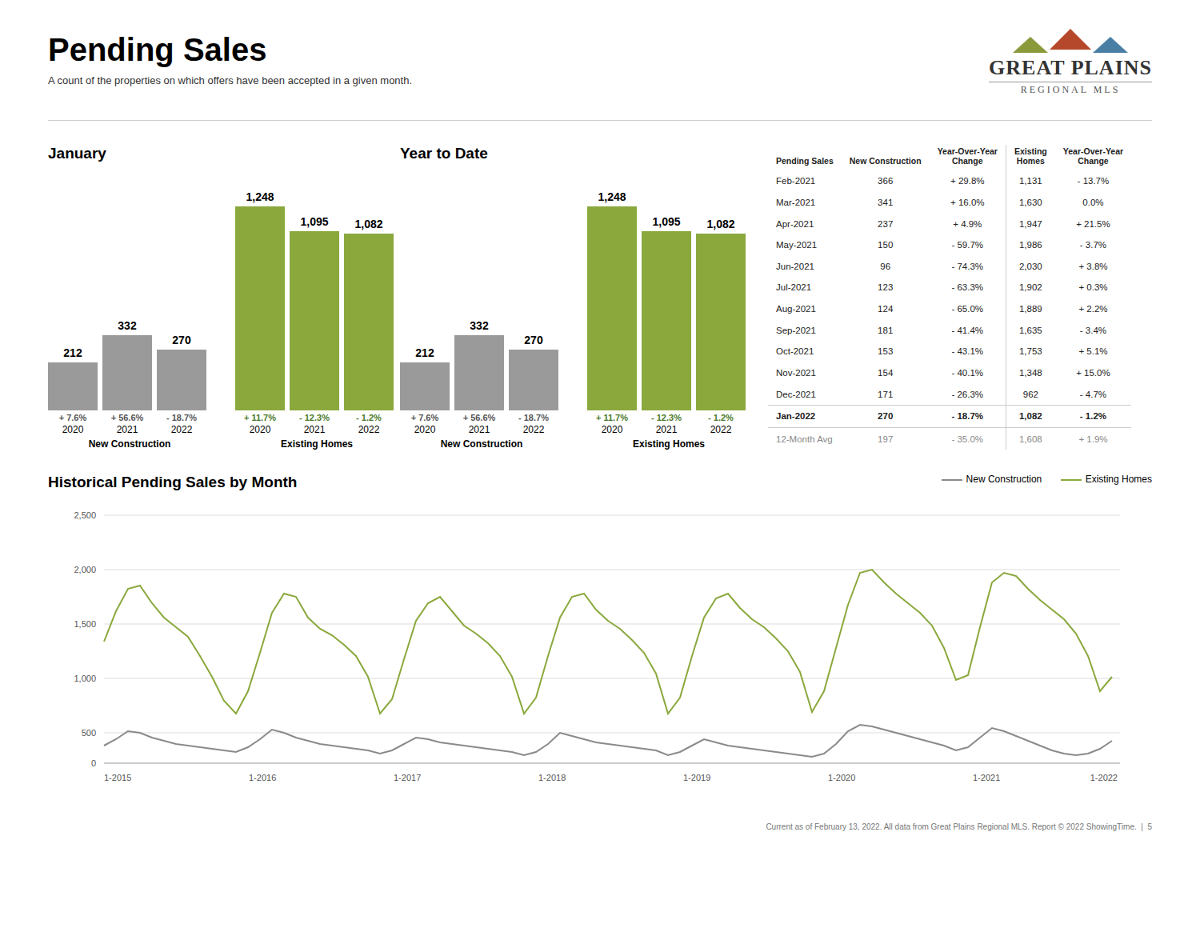Pending Sales
A count of the properties on which offers have been accepted in a given month.
GREAT PLAINS
REGIONAL MLS
January
212
332
270
1,248
1,095
1,082
+ 7.6%
+ 56.6%
- 18.7%
2020
2021
2022
New Construction
+ 11.7%
- 12.3%
- 1.2%
2020
2021
2022
Existing Homes
Year to Date
212
332
270
1,248
1,095
1,082
+ 7.6%
+ 56.6%
- 18.7%
2020
2021
2022
New Construction
+ 11.7%
- 12.3%
- 1.2%
2020
2021
2022
Existing Homes
| Pending Sales | New Construction | Year-Over-Year Change | Existing Homes | Year-Over-Year Change |
| --- | --- | --- | --- | --- |
| Feb-2021 | 366 | + 29.8% | 1,131 | - 13.7% |
| Mar-2021 | 341 | + 16.0% | 1,630 | 0.0% |
| Apr-2021 | 237 | + 4.9% | 1,947 | + 21.5% |
| May-2021 | 150 | - 59.7% | 1,986 | - 3.7% |
| Jun-2021 | 96 | - 74.3% | 2,030 | + 3.8% |
| Jul-2021 | 123 | - 63.3% | 1,902 | + 0.3% |
| Aug-2021 | 124 | - 65.0% | 1,889 | + 2.2% |
| Sep-2021 | 181 | - 41.4% | 1,635 | - 3.4% |
| Oct-2021 | 153 | - 43.1% | 1,753 | + 5.1% |
| Nov-2021 | 154 | - 40.1% | 1,348 | + 15.0% |
| Dec-2021 | 171 | - 26.3% | 962 | - 4.7% |
| Jan-2022 | 270 | - 18.7% | 1,082 | - 1.2% |
| 12-Month Avg | 197 | - 35.0% | 1,608 | + 1.9% |
Historical Pending Sales by Month
New Construction Existing Homes
2,500 2,000 1,500 1,000 500 0 1-2015 1-2016 1-2017 1-2018 1-2019 1-2020 1-2021 1-2022
Current as of February 13, 2022. All data from Great Plains Regional MLS. Report © 2022 ShowingTime. | 5